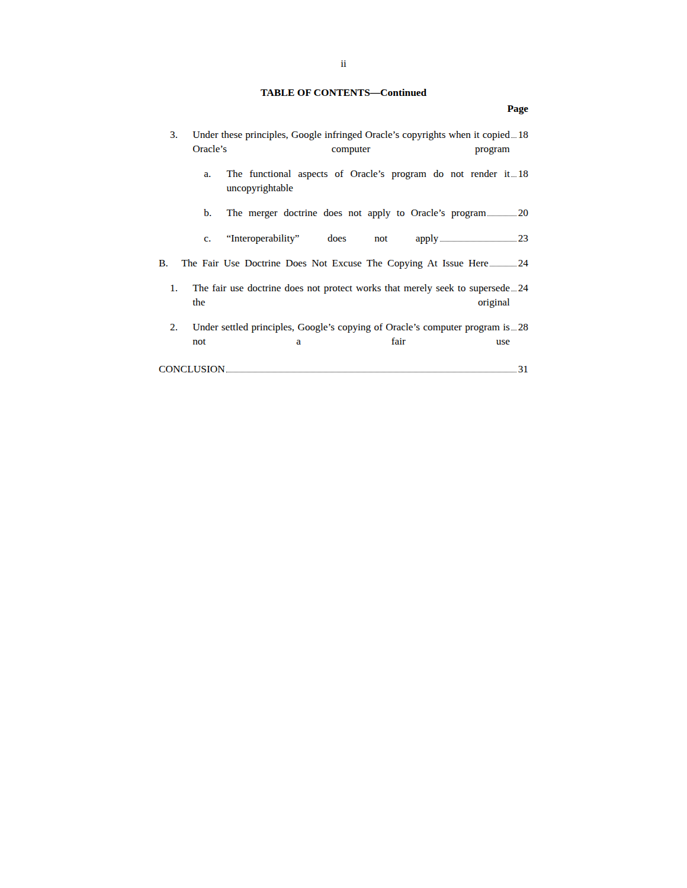ii
TABLE OF CONTENTS—Continued
Page
3. Under these principles, Google infringed Oracle’s copyrights when it copied Oracle’s computer program 18
a. The functional aspects of Oracle’s program do not render it uncopyrightable 18
b. The merger doctrine does not apply to Oracle’s program 20
c. “Interoperability” does not apply 23
B. The Fair Use Doctrine Does Not Excuse The Copying At Issue Here 24
1. The fair use doctrine does not protect works that merely seek to supersede the original 24
2. Under settled principles, Google’s copying of Oracle’s computer program is not a fair use 28
CONCLUSION 31